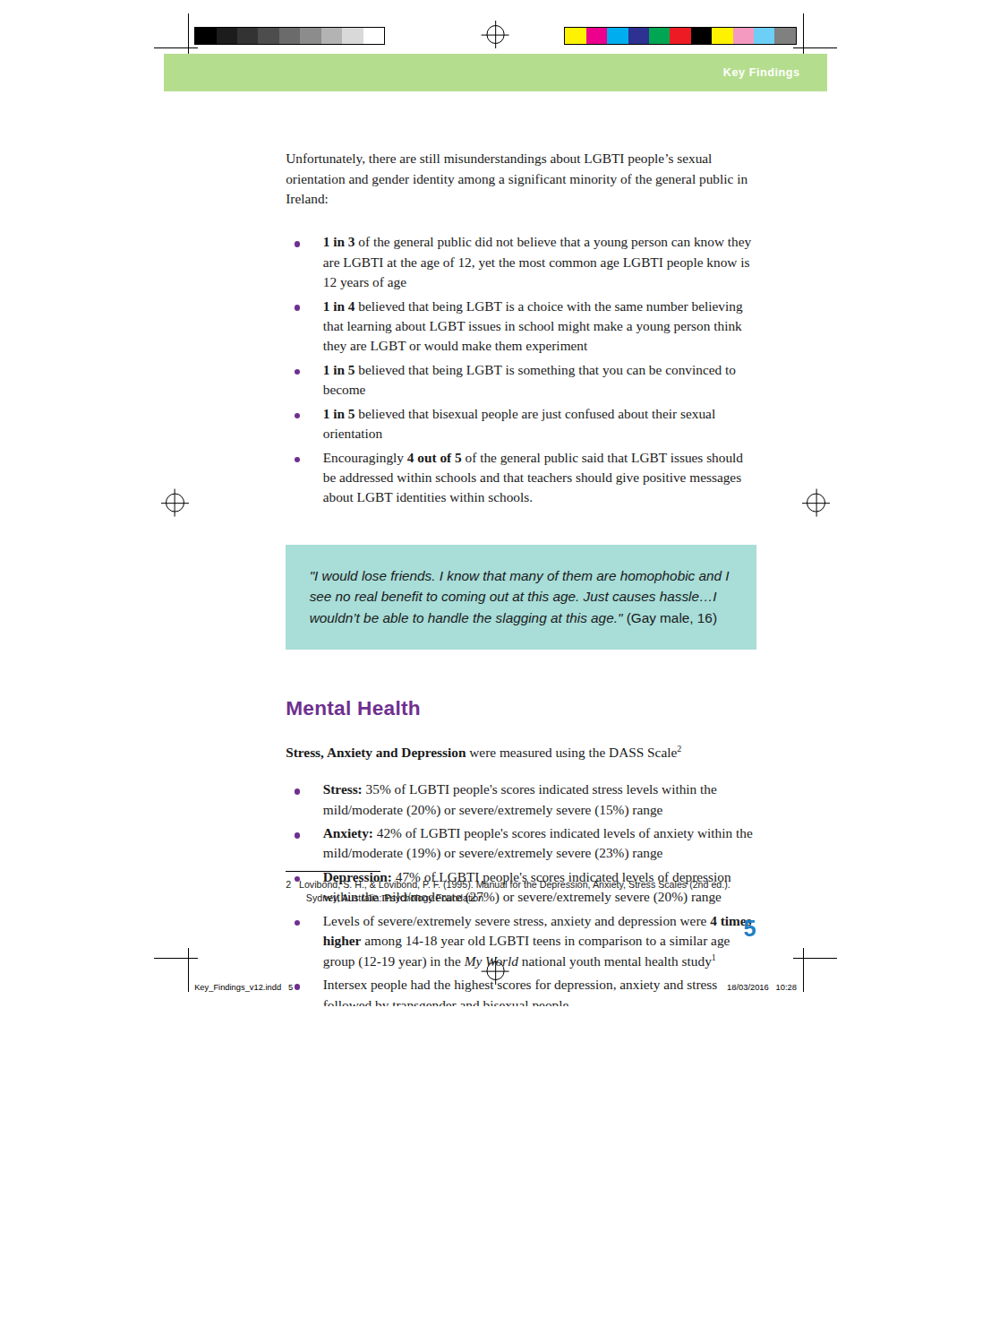Key Findings
Unfortunately, there are still misunderstandings about LGBTI people’s sexual orientation and gender identity among a significant minority of the general public in Ireland:
1 in 3 of the general public did not believe that a young person can know they are LGBTI at the age of 12, yet the most common age LGBTI people know is 12 years of age
1 in 4 believed that being LGBT is a choice with the same number believing that learning about LGBT issues in school might make a young person think they are LGBT or would make them experiment
1 in 5 believed that being LGBT is something that you can be convinced to become
1 in 5 believed that bisexual people are just confused about their sexual orientation
Encouragingly 4 out of 5 of the general public said that LGBT issues should be addressed within schools and that teachers should give positive messages about LGBT identities within schools.
"I would lose friends. I know that many of them are homophobic and I see no real benefit to coming out at this age. Just causes hassle…I wouldn’t be able to handle the slagging at this age." (Gay male, 16)
Mental Health
Stress, Anxiety and Depression were measured using the DASS Scale2
Stress: 35% of LGBTI people's scores indicated stress levels within the mild/moderate (20%) or severe/extremely severe (15%) range
Anxiety: 42% of LGBTI people's scores indicated levels of anxiety within the mild/moderate (19%) or severe/extremely severe (23%) range
Depression: 47% of LGBTI people's scores indicated levels of depression within the mild/moderate (27%) or severe/extremely severe (20%) range
Levels of severe/extremely severe stress, anxiety and depression were 4 times higher among 14-18 year old LGBTI teens in comparison to a similar age group (12-19 year) in the My World national youth mental health study1
Intersex people had the highest scores for depression, anxiety and stress followed by transgender and bisexual people.
2 Lovibond, S. H., & Lovibond, P. F. (1995). Manual for the Depression, Anxiety, Stress Scales (2nd ed.). Sydney, Australia: Psychology Foundation.
5
Key_Findings_v12.indd 5 18/03/2016 10:28